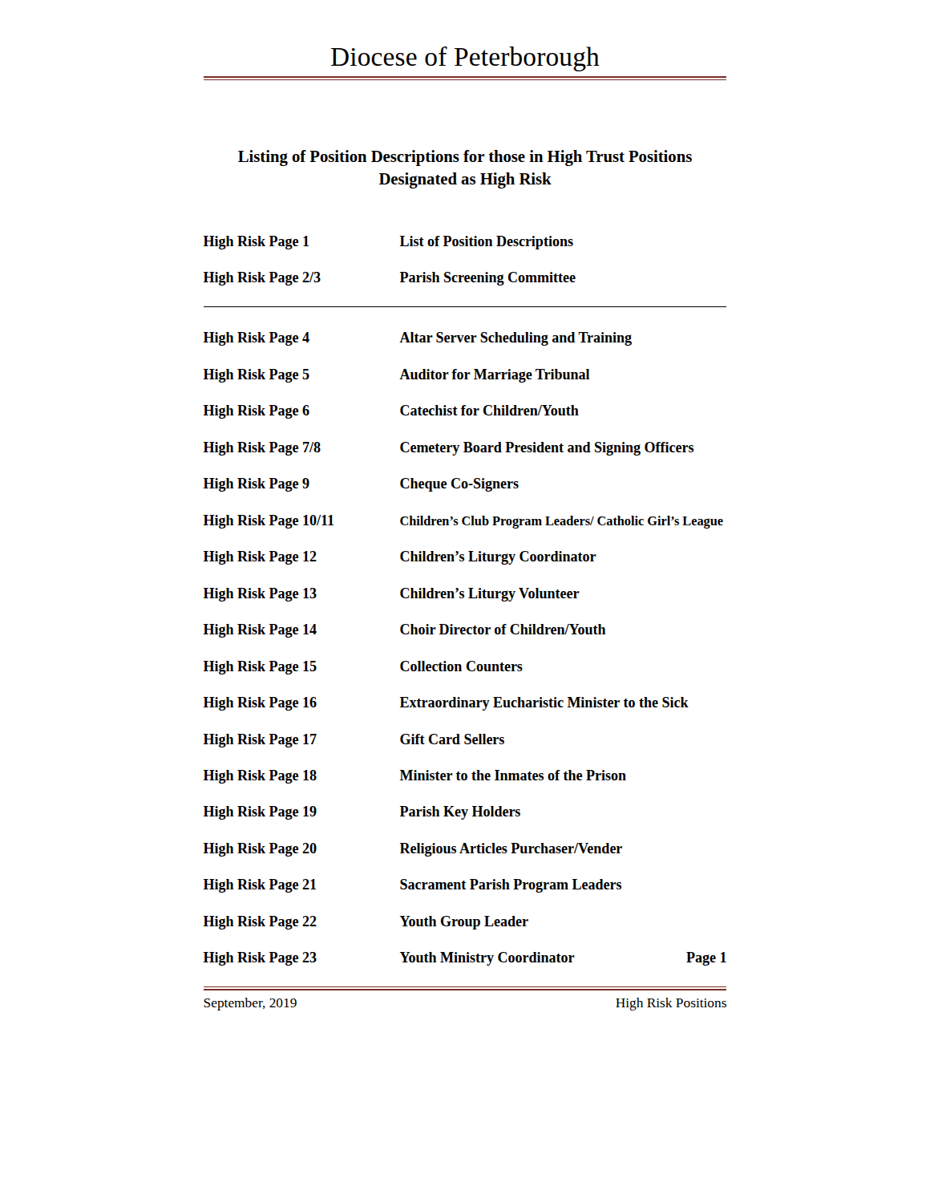Diocese of Peterborough
Listing of Position Descriptions for those in High Trust Positions Designated as High Risk
High Risk Page 1 List of Position Descriptions
High Risk Page 2/3 Parish Screening Committee
High Risk Page 4 Altar Server Scheduling and Training
High Risk Page 5 Auditor for Marriage Tribunal
High Risk Page 6 Catechist for Children/Youth
High Risk Page 7/8 Cemetery Board President and Signing Officers
High Risk Page 9 Cheque Co-Signers
High Risk Page 10/11 Children’s Club Program Leaders/ Catholic Girl’s League
High Risk Page 12 Children’s Liturgy Coordinator
High Risk Page 13 Children’s Liturgy Volunteer
High Risk Page 14 Choir Director of Children/Youth
High Risk Page 15 Collection Counters
High Risk Page 16 Extraordinary Eucharistic Minister to the Sick
High Risk Page 17 Gift Card Sellers
High Risk Page 18 Minister to the Inmates of the Prison
High Risk Page 19 Parish Key Holders
High Risk Page 20 Religious Articles Purchaser/Vender
High Risk Page 21 Sacrament Parish Program Leaders
High Risk Page 22 Youth Group Leader
High Risk Page 23 Youth Ministry Coordinator Page 1
September, 2019 High Risk Positions